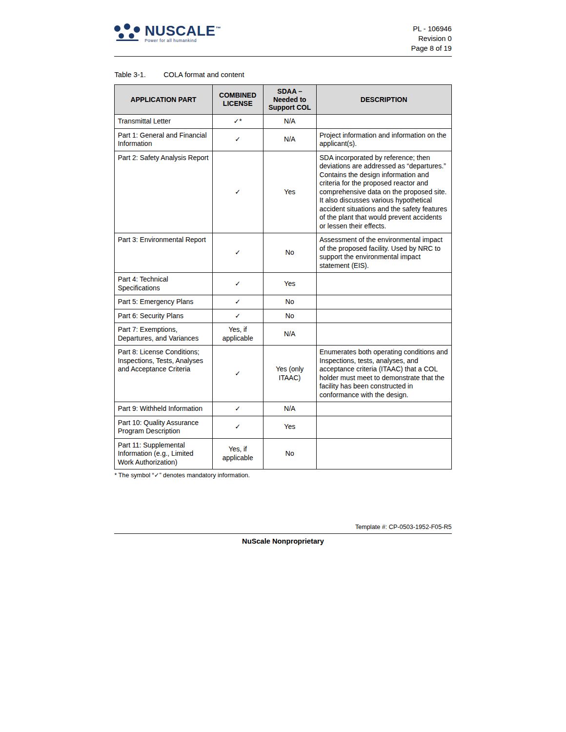NUSCALE™
Power for all humankind
PL - 106946
Revision 0
Page 8 of 19
Table 3-1. COLA format and content
| APPLICATION PART | COMBINED LICENSE | SDAA – Needed to Support COL | DESCRIPTION |
| --- | --- | --- | --- |
| Transmittal Letter | ✓ * | N/A | |
| Part 1: General and Financial Information | ✓ | N/A | Project information and information on the applicant(s). |
| Part 2: Safety Analysis Report | ✓ | Yes | SDA incorporated by reference; then deviations are addressed as “departures.” Contains the design information and criteria for the proposed reactor and comprehensive data on the proposed site. It also discusses various hypothetical accident situations and the safety features of the plant that would prevent accidents or lessen their effects. |
| Part 3: Environmental Report | ✓ | No | Assessment of the environmental impact of the proposed facility. Used by NRC to support the environmental impact statement (EIS). |
| Part 4: Technical Specifications | ✓ | Yes | |
| Part 5: Emergency Plans | ✓ | No | |
| Part 6: Security Plans | ✓ | No | |
| Part 7: Exemptions, Departures, and Variances | Yes, if applicable | N/A | |
| Part 8: License Conditions; Inspections, Tests, Analyses and Acceptance Criteria | ✓ | Yes (only ITAAC) | Enumerates both operating conditions and Inspections, tests, analyses, and acceptance criteria (ITAAC) that a COL holder must meet to demonstrate that the facility has been constructed in conformance with the design. |
| Part 9: Withheld Information | ✓ | N/A | |
| Part 10: Quality Assurance Program Description | ✓ | Yes | |
| Part 11: Supplemental Information (e.g., Limited Work Authorization) | Yes, if applicable | No | |
* The symbol “✓” denotes mandatory information.
Template #: CP-0503-1952-F05-R5
NuScale Nonproprietary